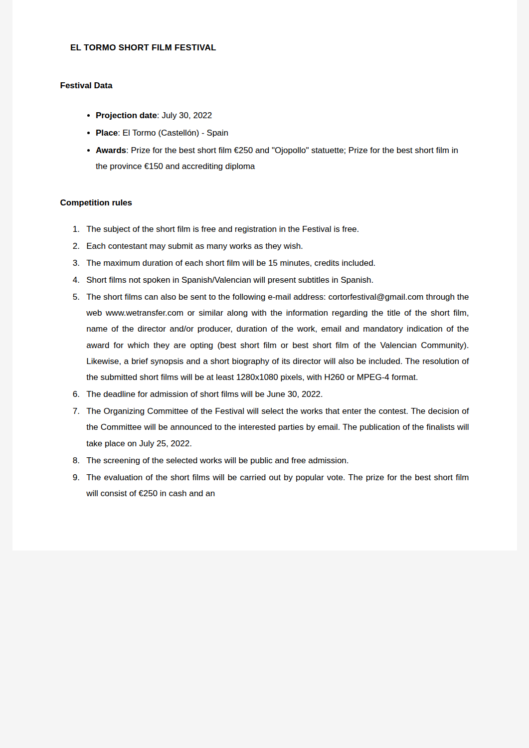EL TORMO SHORT FILM FESTIVAL
Festival Data
Projection date: July 30, 2022
Place: El Tormo (Castellón) - Spain
Awards: Prize for the best short film €250 and "Ojopollo" statuette; Prize for the best short film in the province €150 and accrediting diploma
Competition rules
The subject of the short film is free and registration in the Festival is free.
Each contestant may submit as many works as they wish.
The maximum duration of each short film will be 15 minutes, credits included.
Short films not spoken in Spanish/Valencian will present subtitles in Spanish.
The short films can also be sent to the following e-mail address: cortorfestival@gmail.com through the web www.wetransfer.com or similar along with the information regarding the title of the short film, name of the director and/or producer, duration of the work, email and mandatory indication of the award for which they are opting (best short film or best short film of the Valencian Community). Likewise, a brief synopsis and a short biography of its director will also be included. The resolution of the submitted short films will be at least 1280x1080 pixels, with H260 or MPEG-4 format.
The deadline for admission of short films will be June 30, 2022.
The Organizing Committee of the Festival will select the works that enter the contest. The decision of the Committee will be announced to the interested parties by email. The publication of the finalists will take place on July 25, 2022.
The screening of the selected works will be public and free admission.
The evaluation of the short films will be carried out by popular vote. The prize for the best short film will consist of €250 in cash and an